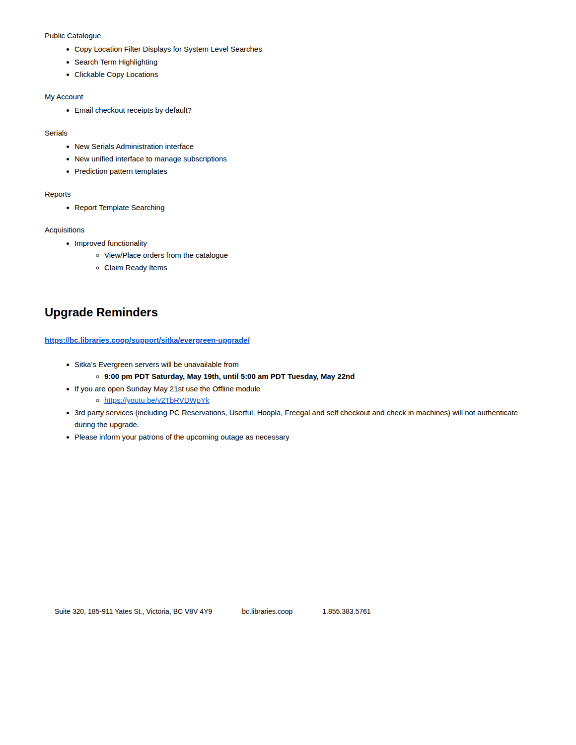Public Catalogue
Copy Location Filter Displays for System Level Searches
Search Term Highlighting
Clickable Copy Locations
My Account
Email checkout receipts by default?
Serials
New Serials Administration interface
New unified interface to manage subscriptions
Prediction pattern templates
Reports
Report Template Searching
Acquisitions
Improved functionality
View/Place orders from the catalogue
Claim Ready Items
Upgrade Reminders
https://bc.libraries.coop/support/sitka/evergreen-upgrade/
Sitka’s Evergreen servers will be unavailable from
9:00 pm PDT Saturday, May 19th, until 5:00 am PDT Tuesday, May 22nd
If you are open Sunday May 21st use the Offline module
https://youtu.be/v2TbRVDWpYk
3rd party services (including PC Reservations, Userful, Hoopla, Freegal and self checkout and check in machines) will not authenticate during the upgrade.
Please inform your patrons of the upcoming outage as necessary
Suite 320, 185-911 Yates St., Victoria, BC V8V 4Y9 bc.libraries.coop 1.855.383.5761